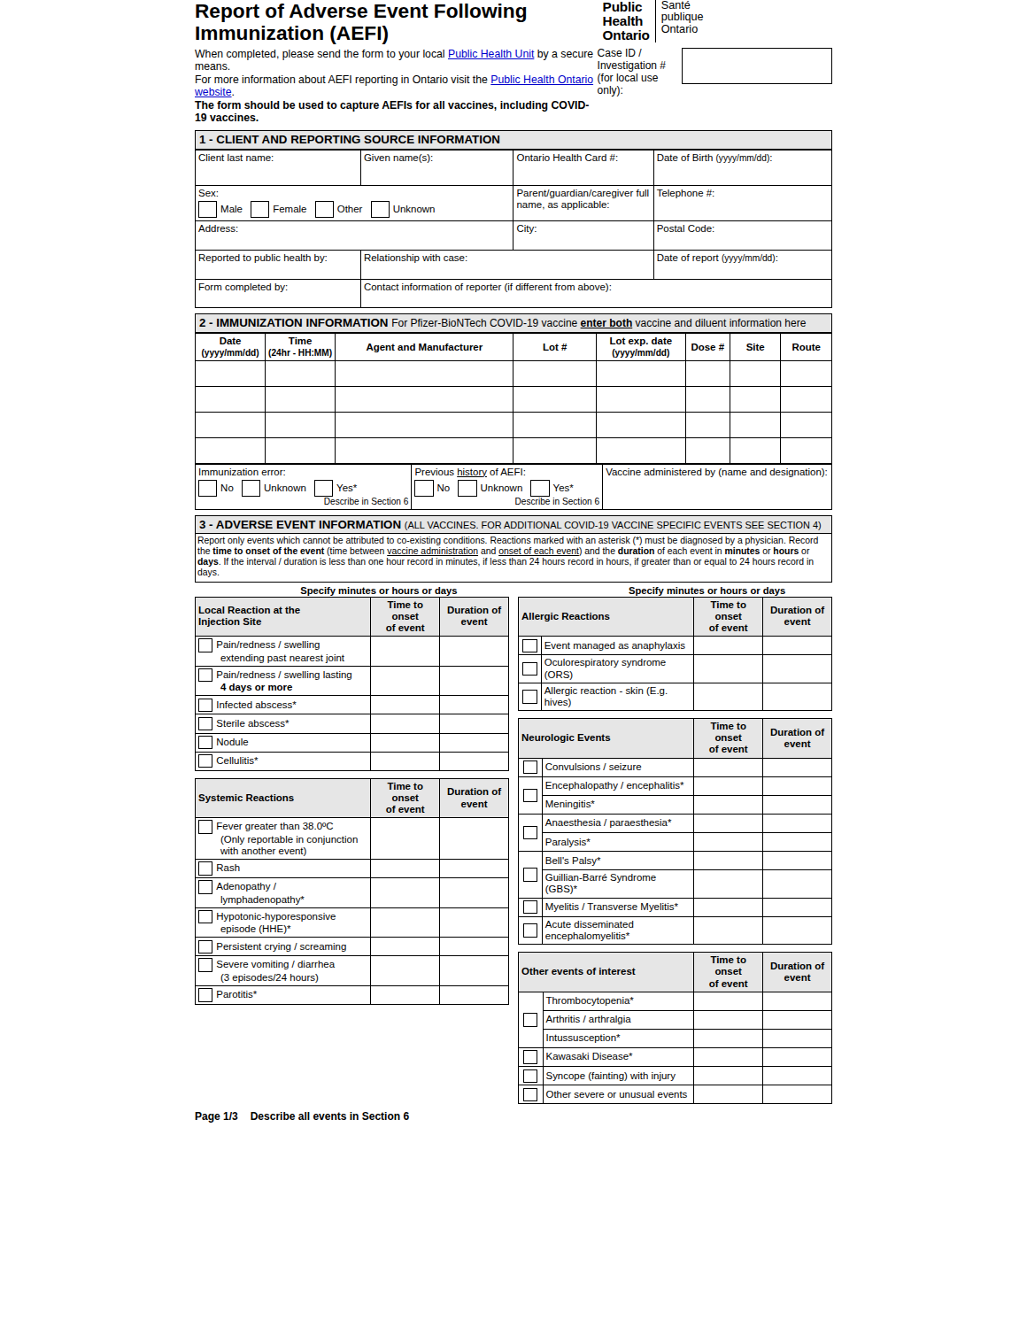Report of Adverse Event Following
Immunization (AEFI)
When completed, please send the form to your local Public Health Unit by a secure means.
For more information about AEFI reporting in Ontario visit the Public Health Ontario website.
The form should be used to capture AEFIs for all vaccines, including COVID-19 vaccines.
| Public Health Ontario | Santé publique Ontario |
Case ID /
Investigation #
(for local use only):
1 - CLIENT AND REPORTING SOURCE INFORMATION
| Client last name: | Given name(s): | Ontario Health Card #: | Date of Birth (yyyy/mm/dd) : |
| Sex: Male Female Other Unknown | Parent/guardian/caregiver full name, as applicable: | Telephone #: |
| Address: | City: | Postal Code: |
| Reported to public health by: | Relationship with case: | Date of report (yyyy/mm/dd) : |
| Form completed by: | Contact information of reporter (if different from above): |
2 - IMMUNIZATION INFORMATION For Pfizer-BioNTech COVID-19 vaccine enter both vaccine and diluent information here
| Date (yyyy/mm/dd) | Time (24hr - HH:MM) | Agent and Manufacturer | Lot # | Lot exp. date (yyyy/mm/dd) | Dose # | Site | Route |
| --- | --- | --- | --- | --- | --- | --- | --- |
| Immunization error: No Unknown Yes* Describe in Section 6 | Previous history of AEFI: No Unknown Yes* Describe in Section 6 | Vaccine administered by (name and designation): |
3 - ADVERSE EVENT INFORMATION (ALL VACCINES. FOR ADDITIONAL COVID-19 VACCINE SPECIFIC EVENTS SEE SECTION 4)
Report only events which cannot be attributed to co-existing conditions. Reactions marked with an asterisk (*) must be diagnosed by a physician. Record the time to onset of the event (time between vaccine administration and onset of each event) and the duration of each event in minutes or hours or days. If the interval / duration is less than one hour record in minutes, if less than 24 hours record in hours, if greater than or equal to 24 hours record in days.
Specify minutes or hours or days
Specify minutes or hours or days
| Local Reaction at the Injection Site | Time to onset of event | Duration of event |
| --- | --- | --- |
| Pain/redness / swelling extending past nearest joint | | |
| Pain/redness / swelling lasting 4 days or more | | |
| Infected abscess* | | |
| Sterile abscess* | | |
| Nodule | | |
| Cellulitis* | | |
| Systemic Reactions | Time to onset of event | Duration of event |
| --- | --- | --- |
| Fever greater than 38.0ºC (Only reportable in conjunction with another event) | | |
| Rash | | |
| Adenopathy / lymphadenopathy* | | |
| Hypotonic-hyporesponsive episode (HHE)* | | |
| Persistent crying / screaming | | |
| Severe vomiting / diarrhea (3 episodes/24 hours) | | |
| Parotitis* | | |
| Allergic Reactions | Time to onset of event | Duration of event |
| --- | --- | --- |
| | Event managed as anaphylaxis | | |
| | Oculorespiratory syndrome (ORS) | | |
| | Allergic reaction - skin (E.g. hives) | | |
| Neurologic Events | Time to onset of event | Duration of event |
| --- | --- | --- |
| | Convulsions / seizure | | |
| | Encephalopathy / encephalitis* | | |
| Meningitis* | | |
| | Anaesthesia / paraesthesia* | | |
| Paralysis* | | |
| | Bell's Palsy* | | |
| Guillian-Barré Syndrome (GBS)* | | |
| | Myelitis / Transverse Myelitis* | | |
| | Acute disseminated encephalomyelitis* | | |
| Other events of interest | Time to onset of event | Duration of event |
| --- | --- | --- |
| | Thrombocytopenia* | | |
| Arthritis / arthralgia | | |
| Intussusception* | | |
| | Kawasaki Disease* | | |
| | Syncope (fainting) with injury | | |
| | Other severe or unusual events | | |
Page 1/3 Describe all events in Section 6